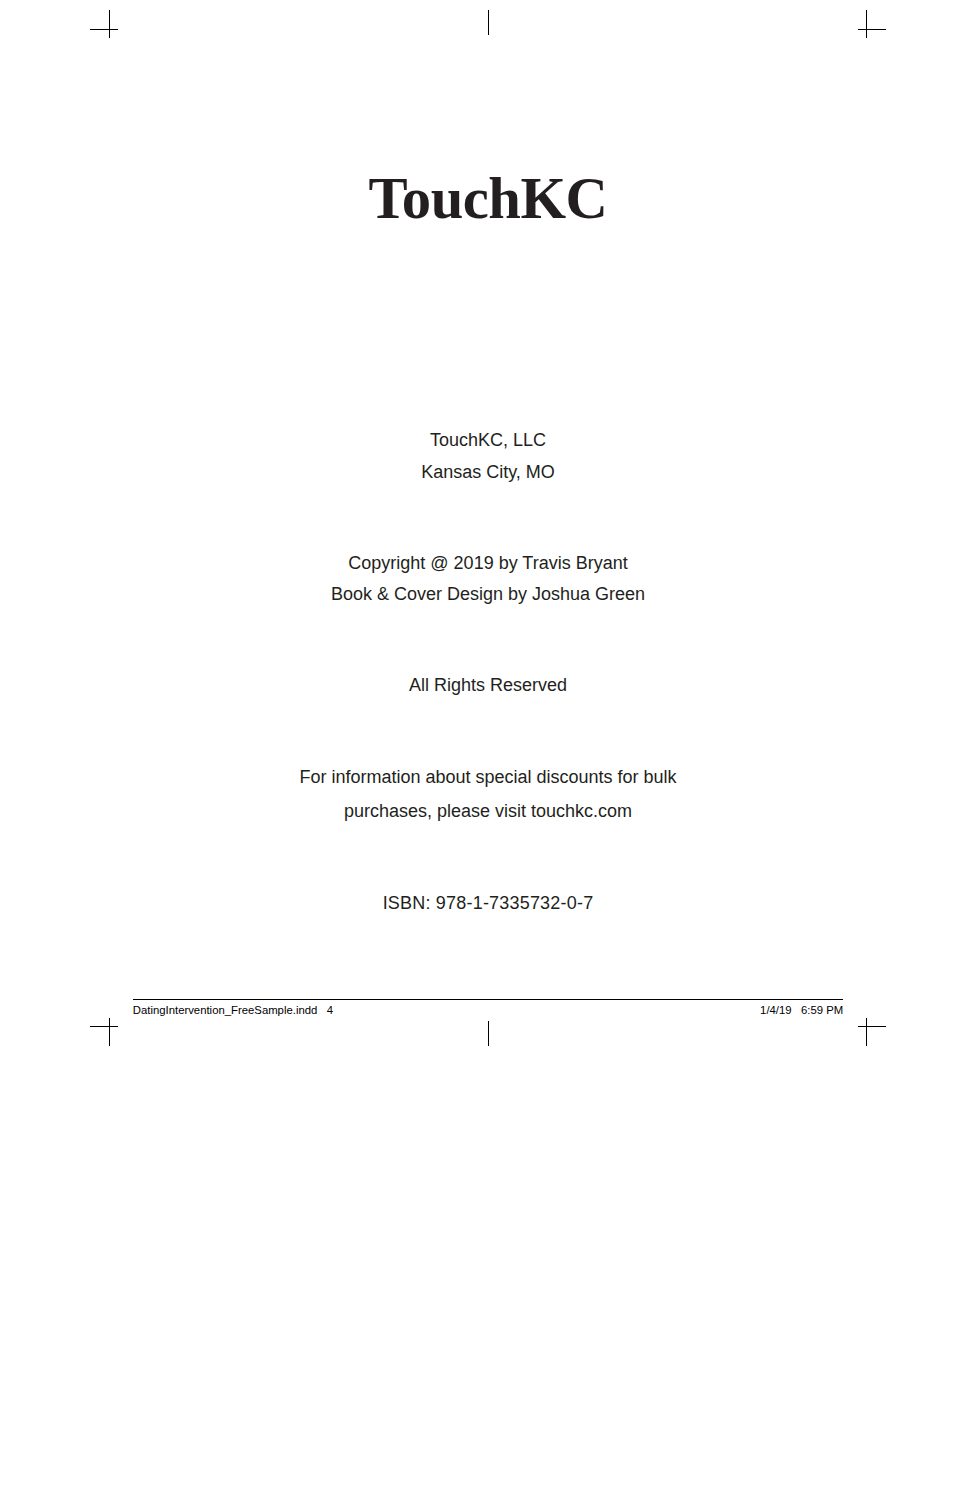TouchKC
TouchKC, LLC
Kansas City, MO
Copyright @ 2019 by Travis Bryant
Book & Cover Design by Joshua Green
All Rights Reserved
For information about special discounts for bulk
purchases, please visit touchkc.com
ISBN: 978-1-7335732-0-7
DatingIntervention_FreeSample.indd 4 1/4/19 6:59 PM